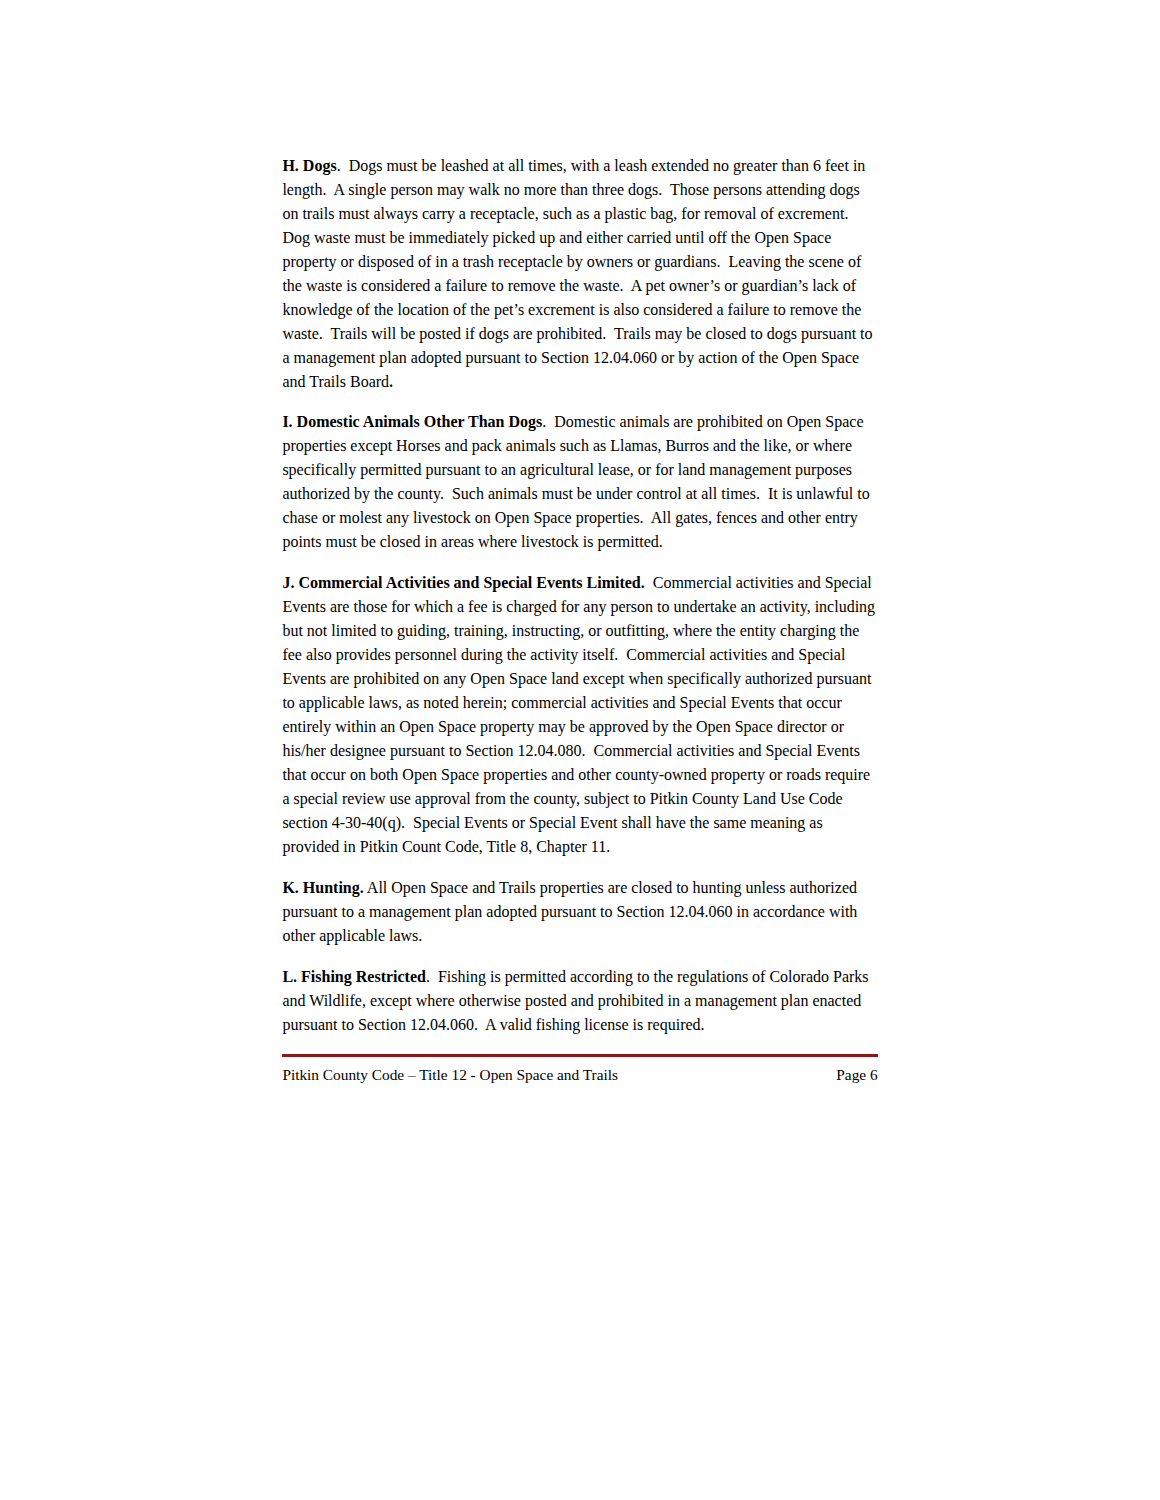H. Dogs. Dogs must be leashed at all times, with a leash extended no greater than 6 feet in length. A single person may walk no more than three dogs. Those persons attending dogs on trails must always carry a receptacle, such as a plastic bag, for removal of excrement. Dog waste must be immediately picked up and either carried until off the Open Space property or disposed of in a trash receptacle by owners or guardians. Leaving the scene of the waste is considered a failure to remove the waste. A pet owner’s or guardian’s lack of knowledge of the location of the pet’s excrement is also considered a failure to remove the waste. Trails will be posted if dogs are prohibited. Trails may be closed to dogs pursuant to a management plan adopted pursuant to Section 12.04.060 or by action of the Open Space and Trails Board.
I. Domestic Animals Other Than Dogs. Domestic animals are prohibited on Open Space properties except Horses and pack animals such as Llamas, Burros and the like, or where specifically permitted pursuant to an agricultural lease, or for land management purposes authorized by the county. Such animals must be under control at all times. It is unlawful to chase or molest any livestock on Open Space properties. All gates, fences and other entry points must be closed in areas where livestock is permitted.
J. Commercial Activities and Special Events Limited. Commercial activities and Special Events are those for which a fee is charged for any person to undertake an activity, including but not limited to guiding, training, instructing, or outfitting, where the entity charging the fee also provides personnel during the activity itself. Commercial activities and Special Events are prohibited on any Open Space land except when specifically authorized pursuant to applicable laws, as noted herein; commercial activities and Special Events that occur entirely within an Open Space property may be approved by the Open Space director or his/her designee pursuant to Section 12.04.080. Commercial activities and Special Events that occur on both Open Space properties and other county-owned property or roads require a special review use approval from the county, subject to Pitkin County Land Use Code section 4-30-40(q). Special Events or Special Event shall have the same meaning as provided in Pitkin Count Code, Title 8, Chapter 11.
K. Hunting. All Open Space and Trails properties are closed to hunting unless authorized pursuant to a management plan adopted pursuant to Section 12.04.060 in accordance with other applicable laws.
L. Fishing Restricted. Fishing is permitted according to the regulations of Colorado Parks and Wildlife, except where otherwise posted and prohibited in a management plan enacted pursuant to Section 12.04.060. A valid fishing license is required.
Pitkin County Code – Title 12 - Open Space and Trails Page 6